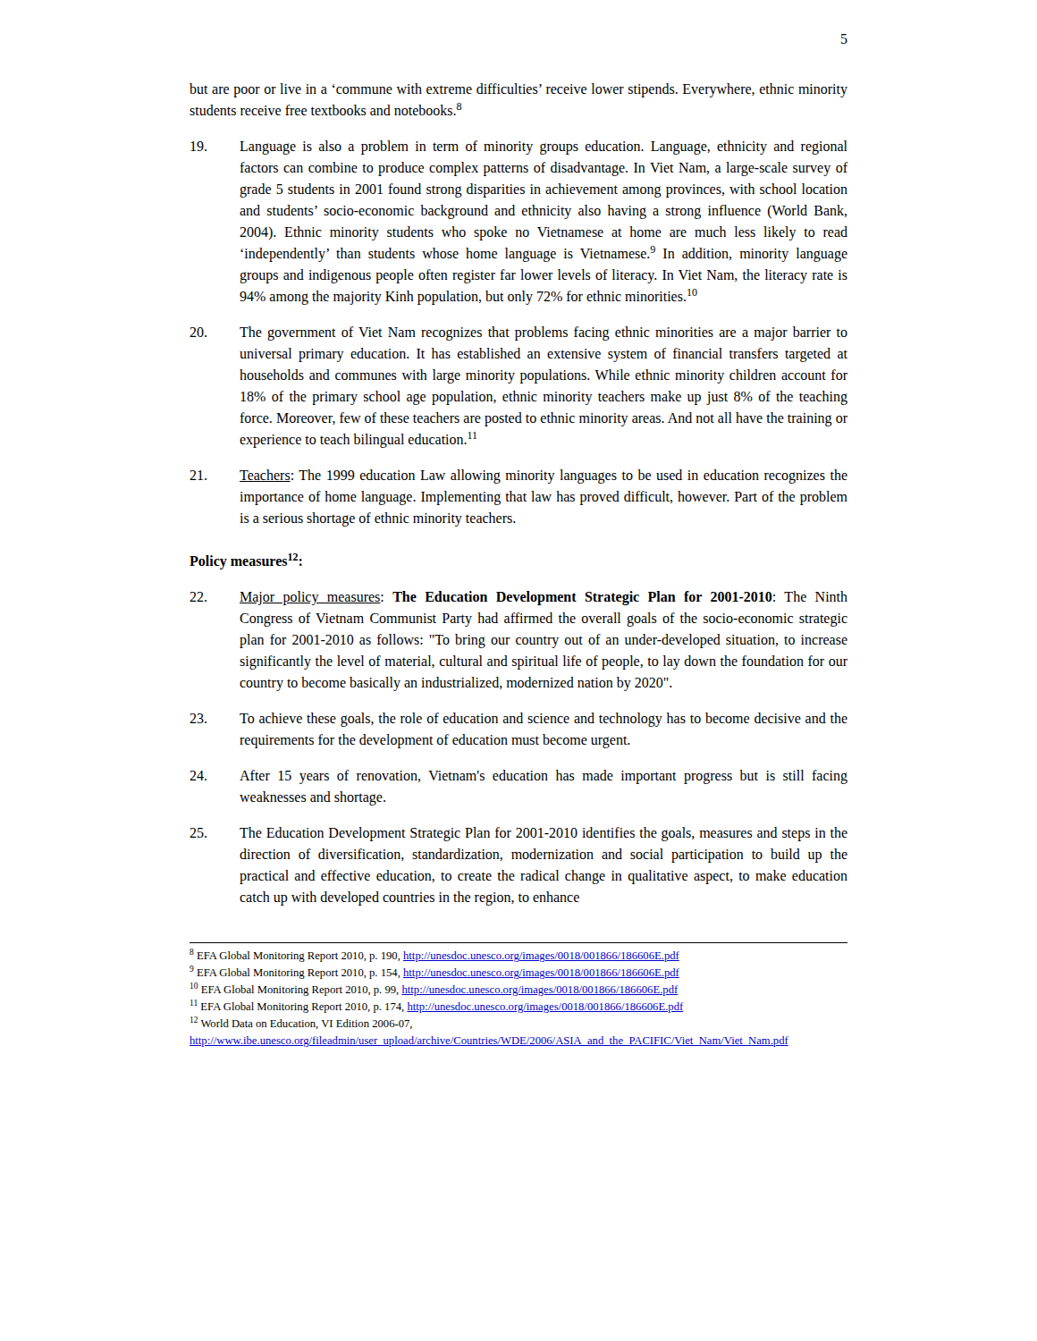5
but are poor or live in a ‘commune with extreme difficulties’ receive lower stipends. Everywhere, ethnic minority students receive free textbooks and notebooks.8
19.
Language is also a problem in term of minority groups education. Language, ethnicity and regional factors can combine to produce complex patterns of disadvantage. In Viet Nam, a large-scale survey of grade 5 students in 2001 found strong disparities in achievement among provinces, with school location and students’ socio-economic background and ethnicity also having a strong influence (World Bank, 2004). Ethnic minority students who spoke no Vietnamese at home are much less likely to read ‘independently’ than students whose home language is Vietnamese.9 In addition, minority language groups and indigenous people often register far lower levels of literacy. In Viet Nam, the literacy rate is 94% among the majority Kinh population, but only 72% for ethnic minorities.10
20.
The government of Viet Nam recognizes that problems facing ethnic minorities are a major barrier to universal primary education. It has established an extensive system of financial transfers targeted at households and communes with large minority populations. While ethnic minority children account for 18% of the primary school age population, ethnic minority teachers make up just 8% of the teaching force. Moreover, few of these teachers are posted to ethnic minority areas. And not all have the training or experience to teach bilingual education.11
21.
Teachers: The 1999 education Law allowing minority languages to be used in education recognizes the importance of home language. Implementing that law has proved difficult, however. Part of the problem is a serious shortage of ethnic minority teachers.
Policy measures12:
22.
Major policy measures: The Education Development Strategic Plan for 2001-2010: The Ninth Congress of Vietnam Communist Party had affirmed the overall goals of the socio-economic strategic plan for 2001-2010 as follows: "To bring our country out of an under-developed situation, to increase significantly the level of material, cultural and spiritual life of people, to lay down the foundation for our country to become basically an industrialized, modernized nation by 2020".
23.
To achieve these goals, the role of education and science and technology has to become decisive and the requirements for the development of education must become urgent.
24.
After 15 years of renovation, Vietnam's education has made important progress but is still facing weaknesses and shortage.
25.
The Education Development Strategic Plan for 2001-2010 identifies the goals, measures and steps in the direction of diversification, standardization, modernization and social participation to build up the practical and effective education, to create the radical change in qualitative aspect, to make education catch up with developed countries in the region, to enhance
8 EFA Global Monitoring Report 2010, p. 190, http://unesdoc.unesco.org/images/0018/001866/186606E.pdf
9 EFA Global Monitoring Report 2010, p. 154, http://unesdoc.unesco.org/images/0018/001866/186606E.pdf
10 EFA Global Monitoring Report 2010, p. 99, http://unesdoc.unesco.org/images/0018/001866/186606E.pdf
11 EFA Global Monitoring Report 2010, p. 174, http://unesdoc.unesco.org/images/0018/001866/186606E.pdf
12 World Data on Education, VI Edition 2006-07,
http://www.ibe.unesco.org/fileadmin/user_upload/archive/Countries/WDE/2006/ASIA_and_the_PACIFIC/Viet_Nam/Viet_Nam.pdf